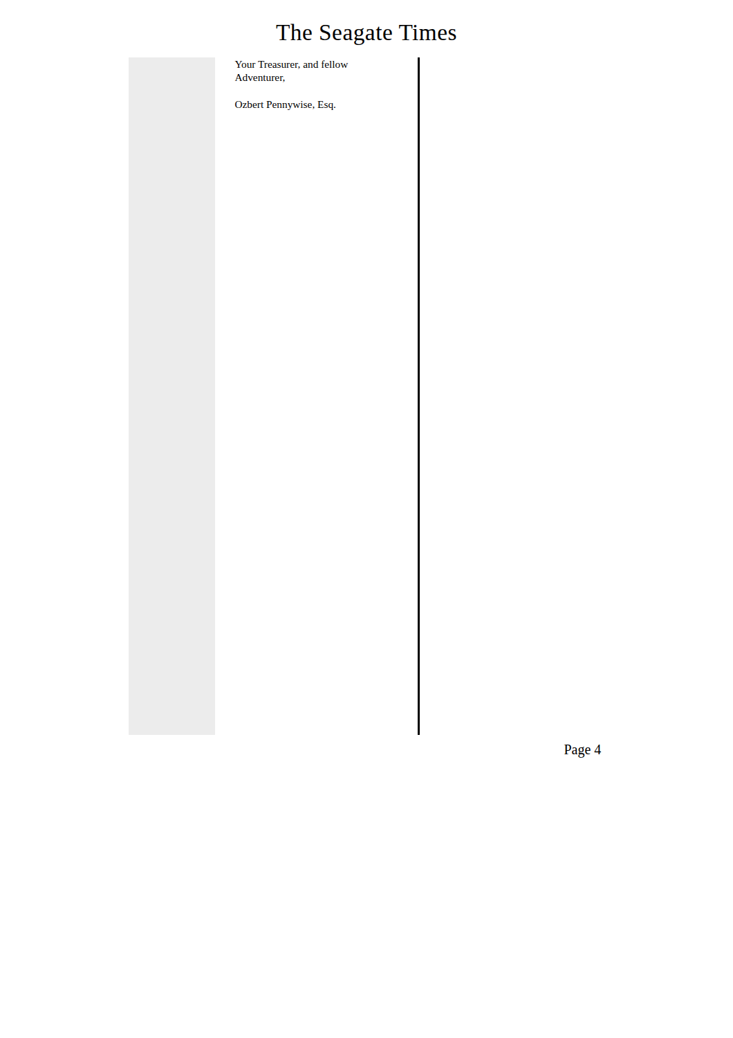The Seagate Times
Your Treasurer, and fellow Adventurer,
Ozbert Pennywise, Esq.
Page 4